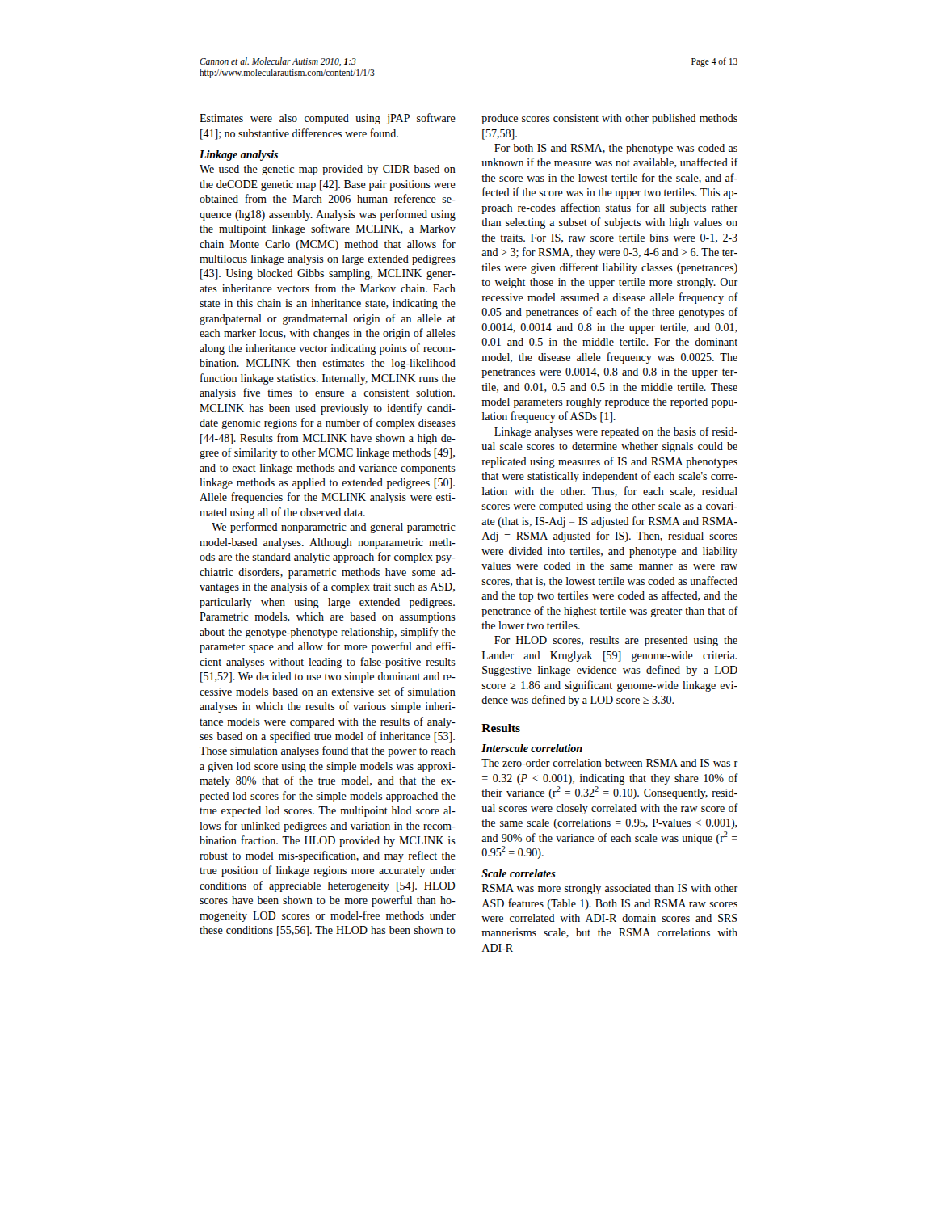Cannon et al. Molecular Autism 2010, 1:3 http://www.molecularautism.com/content/1/1/3
Page 4 of 13
Estimates were also computed using jPAP software [41]; no substantive differences were found.
Linkage analysis
We used the genetic map provided by CIDR based on the deCODE genetic map [42]. Base pair positions were obtained from the March 2006 human reference sequence (hg18) assembly. Analysis was performed using the multipoint linkage software MCLINK, a Markov chain Monte Carlo (MCMC) method that allows for multilocus linkage analysis on large extended pedigrees [43]. Using blocked Gibbs sampling, MCLINK generates inheritance vectors from the Markov chain. Each state in this chain is an inheritance state, indicating the grandpaternal or grandmaternal origin of an allele at each marker locus, with changes in the origin of alleles along the inheritance vector indicating points of recombination. MCLINK then estimates the log-likelihood function linkage statistics. Internally, MCLINK runs the analysis five times to ensure a consistent solution. MCLINK has been used previously to identify candidate genomic regions for a number of complex diseases [44-48]. Results from MCLINK have shown a high degree of similarity to other MCMC linkage methods [49], and to exact linkage methods and variance components linkage methods as applied to extended pedigrees [50]. Allele frequencies for the MCLINK analysis were estimated using all of the observed data.
We performed nonparametric and general parametric model-based analyses. Although nonparametric methods are the standard analytic approach for complex psychiatric disorders, parametric methods have some advantages in the analysis of a complex trait such as ASD, particularly when using large extended pedigrees. Parametric models, which are based on assumptions about the genotype-phenotype relationship, simplify the parameter space and allow for more powerful and efficient analyses without leading to false-positive results [51,52]. We decided to use two simple dominant and recessive models based on an extensive set of simulation analyses in which the results of various simple inheritance models were compared with the results of analyses based on a specified true model of inheritance [53]. Those simulation analyses found that the power to reach a given lod score using the simple models was approximately 80% that of the true model, and that the expected lod scores for the simple models approached the true expected lod scores. The multipoint hlod score allows for unlinked pedigrees and variation in the recombination fraction. The HLOD provided by MCLINK is robust to model mis-specification, and may reflect the true position of linkage regions more accurately under conditions of appreciable heterogeneity [54]. HLOD scores have been shown to be more powerful than homogeneity LOD scores or model-free methods under these conditions [55,56]. The HLOD has been shown to produce scores consistent with other published methods [57,58].
For both IS and RSMA, the phenotype was coded as unknown if the measure was not available, unaffected if the score was in the lowest tertile for the scale, and affected if the score was in the upper two tertiles. This approach re-codes affection status for all subjects rather than selecting a subset of subjects with high values on the traits. For IS, raw score tertile bins were 0-1, 2-3 and > 3; for RSMA, they were 0-3, 4-6 and > 6. The tertiles were given different liability classes (penetrances) to weight those in the upper tertile more strongly. Our recessive model assumed a disease allele frequency of 0.05 and penetrances of each of the three genotypes of 0.0014, 0.0014 and 0.8 in the upper tertile, and 0.01, 0.01 and 0.5 in the middle tertile. For the dominant model, the disease allele frequency was 0.0025. The penetrances were 0.0014, 0.8 and 0.8 in the upper tertile, and 0.01, 0.5 and 0.5 in the middle tertile. These model parameters roughly reproduce the reported population frequency of ASDs [1].
Linkage analyses were repeated on the basis of residual scale scores to determine whether signals could be replicated using measures of IS and RSMA phenotypes that were statistically independent of each scale's correlation with the other. Thus, for each scale, residual scores were computed using the other scale as a covariate (that is, IS-Adj = IS adjusted for RSMA and RSMA-Adj = RSMA adjusted for IS). Then, residual scores were divided into tertiles, and phenotype and liability values were coded in the same manner as were raw scores, that is, the lowest tertile was coded as unaffected and the top two tertiles were coded as affected, and the penetrance of the highest tertile was greater than that of the lower two tertiles.
For HLOD scores, results are presented using the Lander and Kruglyak [59] genome-wide criteria. Suggestive linkage evidence was defined by a LOD score ≥ 1.86 and significant genome-wide linkage evidence was defined by a LOD score ≥ 3.30.
Results
Interscale correlation
The zero-order correlation between RSMA and IS was r = 0.32 (P < 0.001), indicating that they share 10% of their variance (r2 = 0.322 = 0.10). Consequently, residual scores were closely correlated with the raw score of the same scale (correlations = 0.95, P-values < 0.001), and 90% of the variance of each scale was unique (r2 = 0.952 = 0.90).
Scale correlates
RSMA was more strongly associated than IS with other ASD features (Table 1). Both IS and RSMA raw scores were correlated with ADI-R domain scores and SRS mannerisms scale, but the RSMA correlations with ADI-R